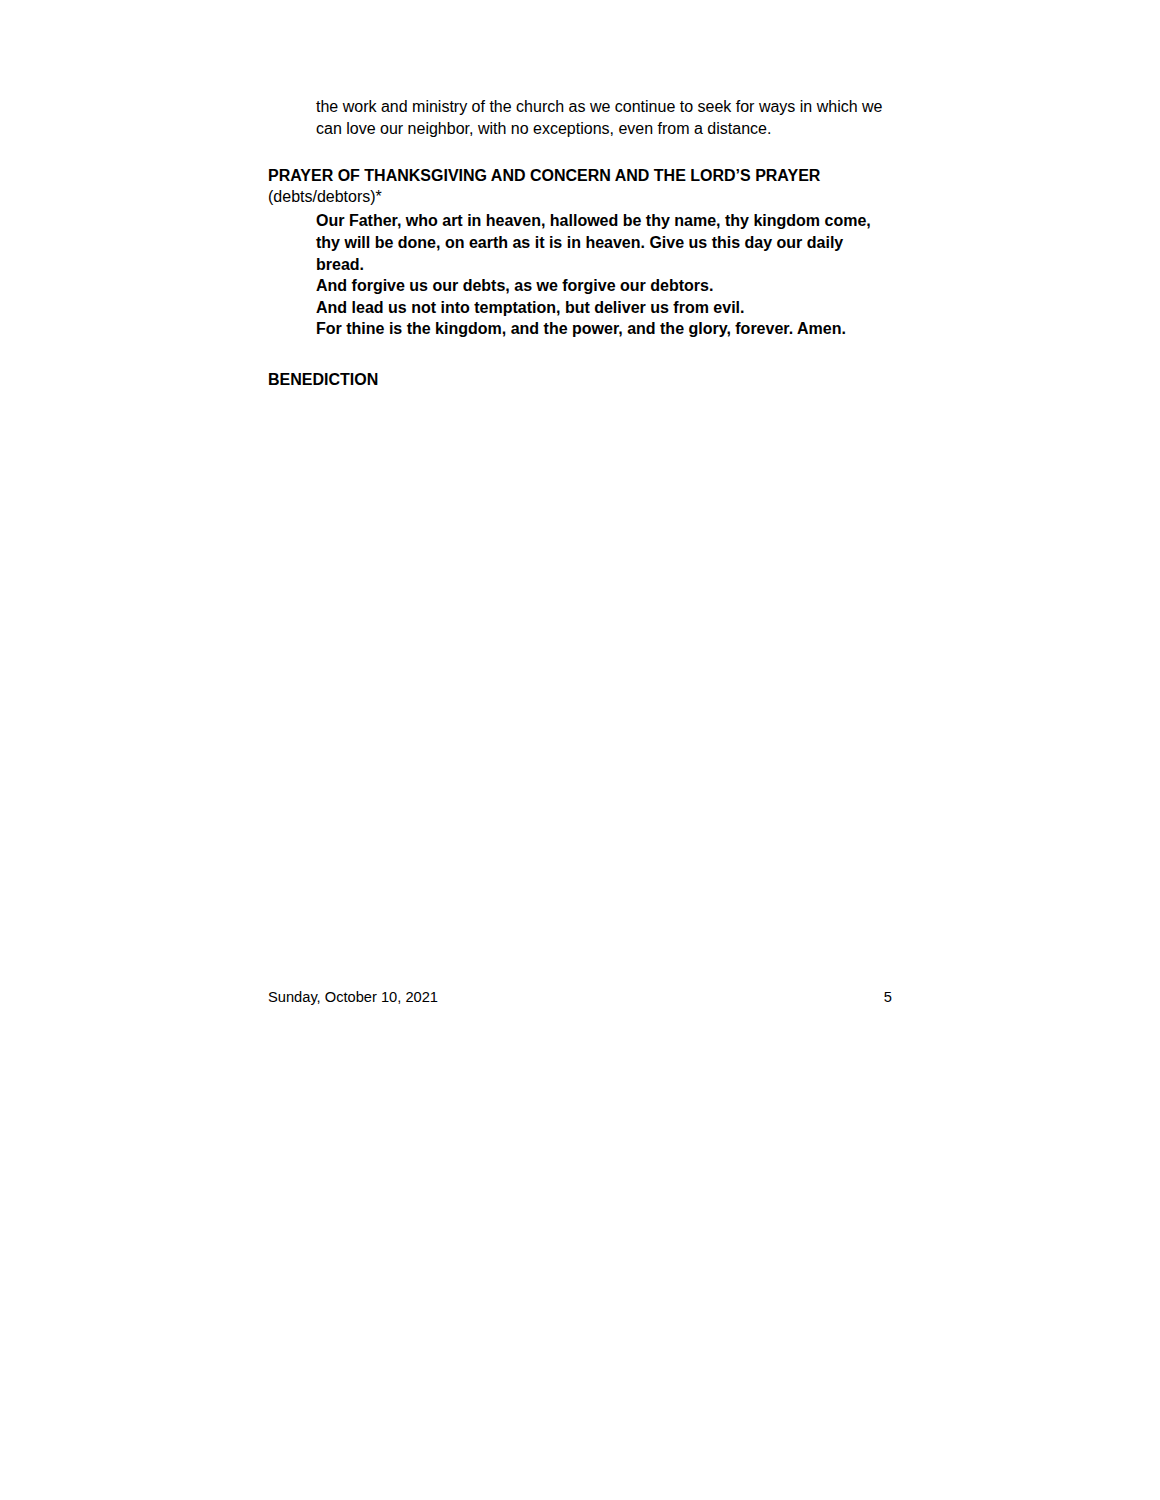the work and ministry of the church as we continue to seek for ways in which we can love our neighbor, with no exceptions, even from a distance.
PRAYER OF THANKSGIVING AND CONCERN AND THE LORD’S PRAYER (debts/debtors)*
Our Father, who art in heaven, hallowed be thy name, thy kingdom come, thy will be done, on earth as it is in heaven. Give us this day our daily bread. And forgive us our debts, as we forgive our debtors. And lead us not into temptation, but deliver us from evil. For thine is the kingdom, and the power, and the glory, forever. Amen.
BENEDICTION
Sunday, October 10, 2021 5